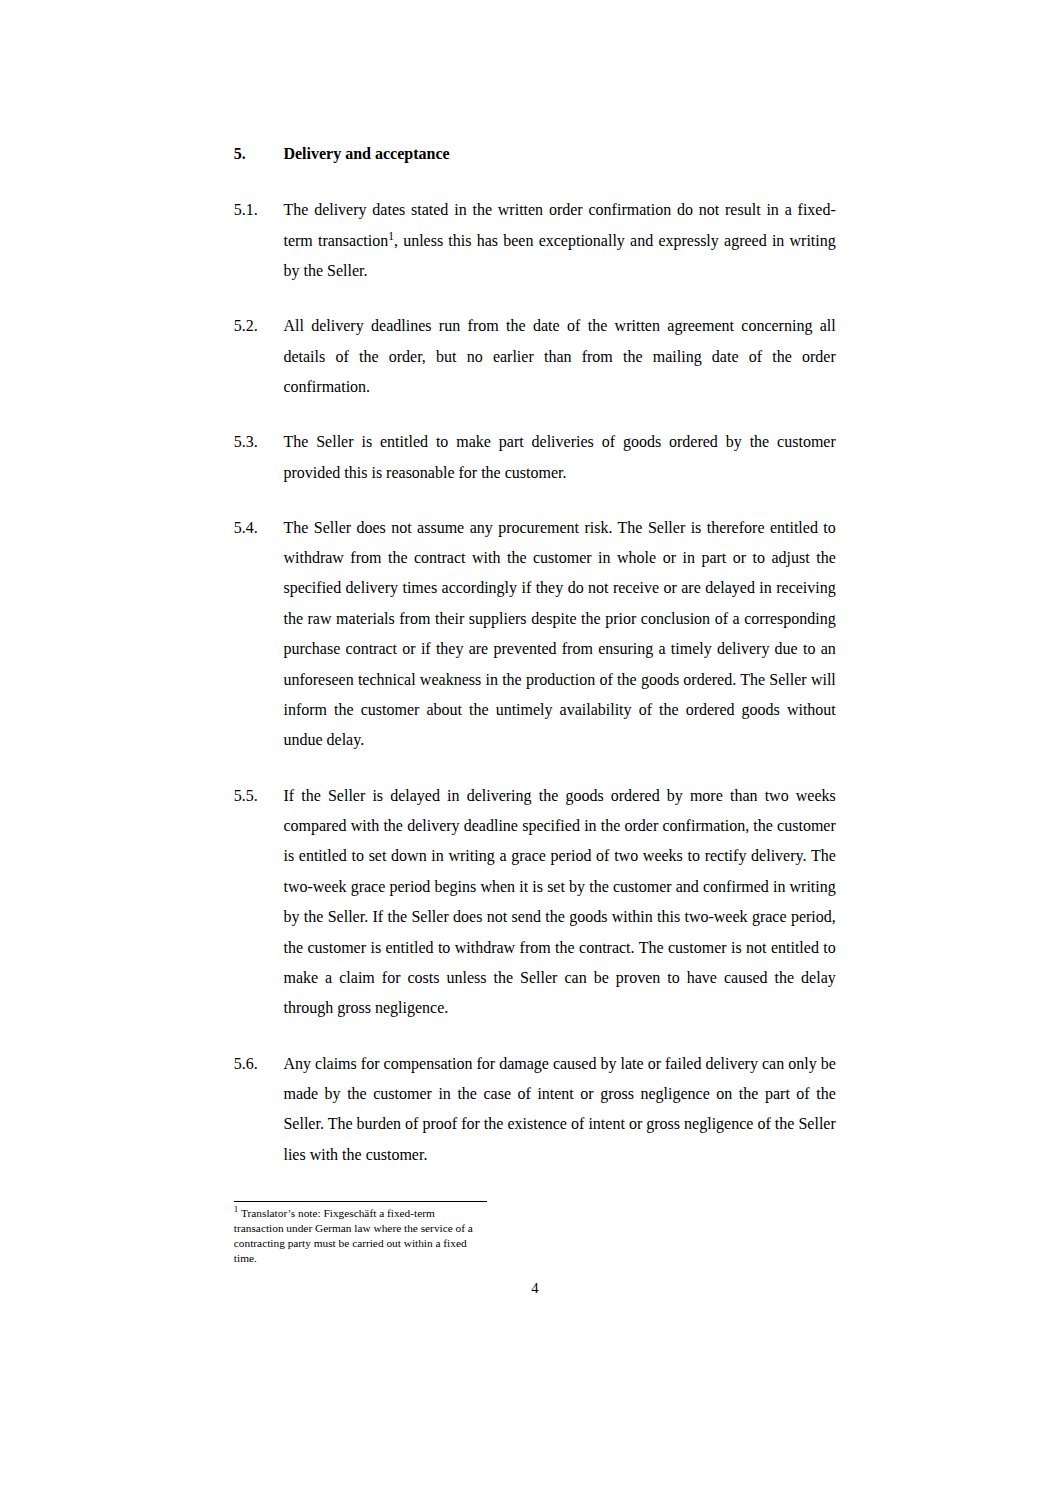5. Delivery and acceptance
5.1. The delivery dates stated in the written order confirmation do not result in a fixed-term transaction1, unless this has been exceptionally and expressly agreed in writing by the Seller.
5.2. All delivery deadlines run from the date of the written agreement concerning all details of the order, but no earlier than from the mailing date of the order confirmation.
5.3. The Seller is entitled to make part deliveries of goods ordered by the customer provided this is reasonable for the customer.
5.4. The Seller does not assume any procurement risk. The Seller is therefore entitled to withdraw from the contract with the customer in whole or in part or to adjust the specified delivery times accordingly if they do not receive or are delayed in receiving the raw materials from their suppliers despite the prior conclusion of a corresponding purchase contract or if they are prevented from ensuring a timely delivery due to an unforeseen technical weakness in the production of the goods ordered. The Seller will inform the customer about the untimely availability of the ordered goods without undue delay.
5.5. If the Seller is delayed in delivering the goods ordered by more than two weeks compared with the delivery deadline specified in the order confirmation, the customer is entitled to set down in writing a grace period of two weeks to rectify delivery. The two-week grace period begins when it is set by the customer and confirmed in writing by the Seller. If the Seller does not send the goods within this two-week grace period, the customer is entitled to withdraw from the contract. The customer is not entitled to make a claim for costs unless the Seller can be proven to have caused the delay through gross negligence.
5.6. Any claims for compensation for damage caused by late or failed delivery can only be made by the customer in the case of intent or gross negligence on the part of the Seller. The burden of proof for the existence of intent or gross negligence of the Seller lies with the customer.
1 Translator’s note: Fixgeschäft a fixed-term transaction under German law where the service of a contracting party must be carried out within a fixed time.
4